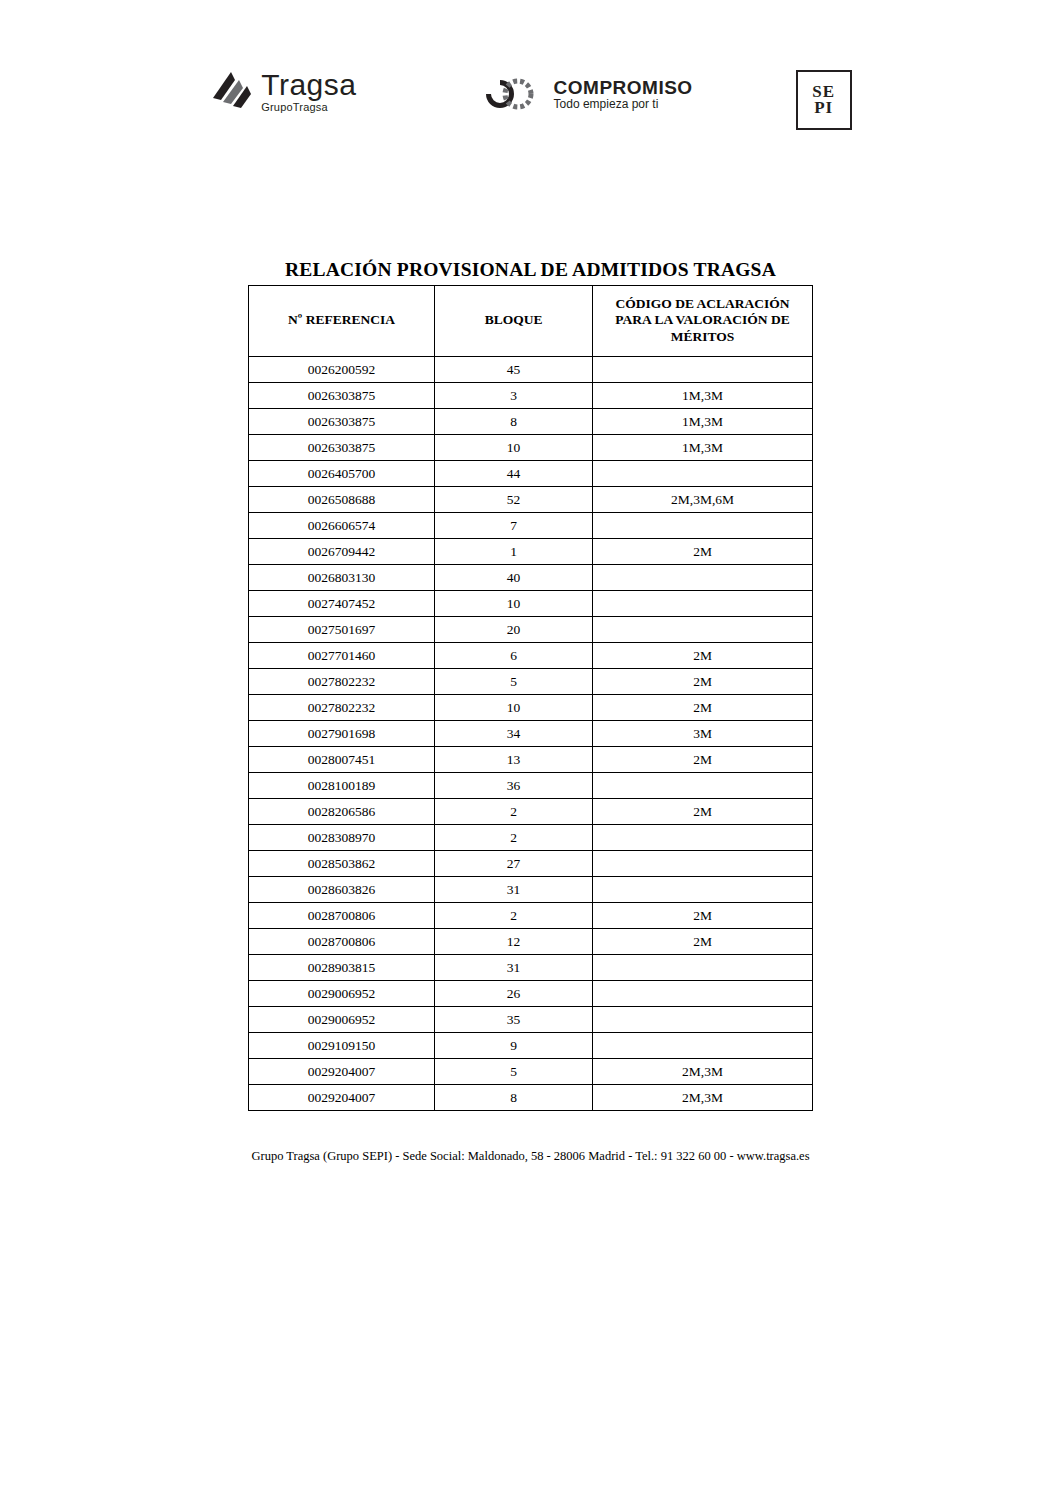Tragsa
GrupoTragsa
COMPROMISO
Todo empieza por ti
SE
PI
RELACIÓN PROVISIONAL DE ADMITIDOS TRAGSA
| Nº REFERENCIA | BLOQUE | CÓDIGO DE ACLARACIÓN PARA LA VALORACIÓN DE MÉRITOS |
| --- | --- | --- |
| 0026200592 | 45 | |
| 0026303875 | 3 | 1M,3M |
| 0026303875 | 8 | 1M,3M |
| 0026303875 | 10 | 1M,3M |
| 0026405700 | 44 | |
| 0026508688 | 52 | 2M,3M,6M |
| 0026606574 | 7 | |
| 0026709442 | 1 | 2M |
| 0026803130 | 40 | |
| 0027407452 | 10 | |
| 0027501697 | 20 | |
| 0027701460 | 6 | 2M |
| 0027802232 | 5 | 2M |
| 0027802232 | 10 | 2M |
| 0027901698 | 34 | 3M |
| 0028007451 | 13 | 2M |
| 0028100189 | 36 | |
| 0028206586 | 2 | 2M |
| 0028308970 | 2 | |
| 0028503862 | 27 | |
| 0028603826 | 31 | |
| 0028700806 | 2 | 2M |
| 0028700806 | 12 | 2M |
| 0028903815 | 31 | |
| 0029006952 | 26 | |
| 0029006952 | 35 | |
| 0029109150 | 9 | |
| 0029204007 | 5 | 2M,3M |
| 0029204007 | 8 | 2M,3M |
Grupo Tragsa (Grupo SEPI) - Sede Social: Maldonado, 58 - 28006 Madrid - Tel.: 91 322 60 00 - www.tragsa.es